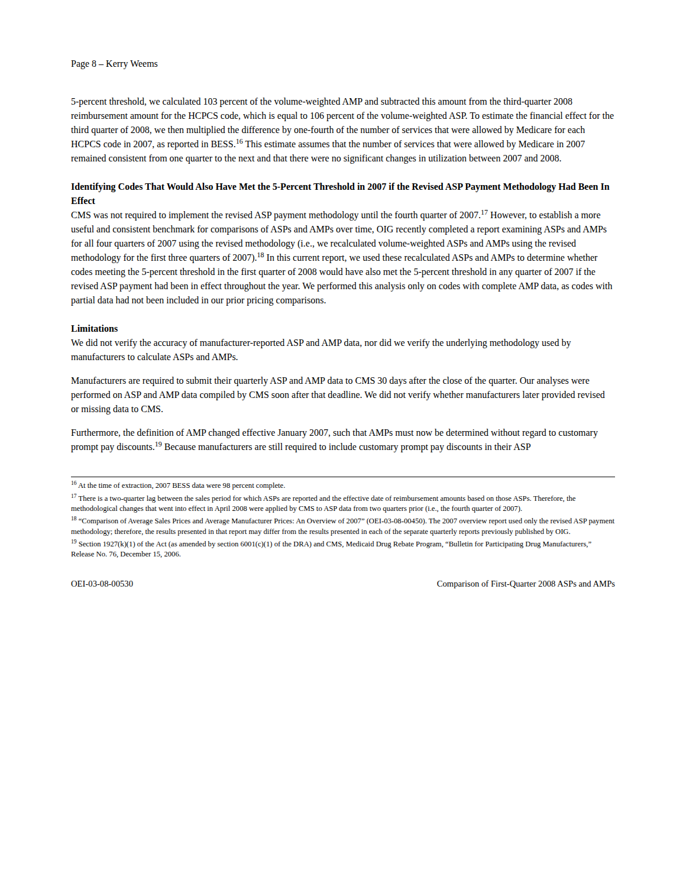Page 8 – Kerry Weems
5-percent threshold, we calculated 103 percent of the volume-weighted AMP and subtracted this amount from the third-quarter 2008 reimbursement amount for the HCPCS code, which is equal to 106 percent of the volume-weighted ASP. To estimate the financial effect for the third quarter of 2008, we then multiplied the difference by one-fourth of the number of services that were allowed by Medicare for each HCPCS code in 2007, as reported in BESS.16 This estimate assumes that the number of services that were allowed by Medicare in 2007 remained consistent from one quarter to the next and that there were no significant changes in utilization between 2007 and 2008.
Identifying Codes That Would Also Have Met the 5-Percent Threshold in 2007 if the Revised ASP Payment Methodology Had Been In Effect
CMS was not required to implement the revised ASP payment methodology until the fourth quarter of 2007.17 However, to establish a more useful and consistent benchmark for comparisons of ASPs and AMPs over time, OIG recently completed a report examining ASPs and AMPs for all four quarters of 2007 using the revised methodology (i.e., we recalculated volume-weighted ASPs and AMPs using the revised methodology for the first three quarters of 2007).18 In this current report, we used these recalculated ASPs and AMPs to determine whether codes meeting the 5-percent threshold in the first quarter of 2008 would have also met the 5-percent threshold in any quarter of 2007 if the revised ASP payment had been in effect throughout the year. We performed this analysis only on codes with complete AMP data, as codes with partial data had not been included in our prior pricing comparisons.
Limitations
We did not verify the accuracy of manufacturer-reported ASP and AMP data, nor did we verify the underlying methodology used by manufacturers to calculate ASPs and AMPs.
Manufacturers are required to submit their quarterly ASP and AMP data to CMS 30 days after the close of the quarter. Our analyses were performed on ASP and AMP data compiled by CMS soon after that deadline. We did not verify whether manufacturers later provided revised or missing data to CMS.
Furthermore, the definition of AMP changed effective January 2007, such that AMPs must now be determined without regard to customary prompt pay discounts.19 Because manufacturers are still required to include customary prompt pay discounts in their ASP
16 At the time of extraction, 2007 BESS data were 98 percent complete.
17 There is a two-quarter lag between the sales period for which ASPs are reported and the effective date of reimbursement amounts based on those ASPs. Therefore, the methodological changes that went into effect in April 2008 were applied by CMS to ASP data from two quarters prior (i.e., the fourth quarter of 2007).
18 “Comparison of Average Sales Prices and Average Manufacturer Prices: An Overview of 2007” (OEI-03-08-00450). The 2007 overview report used only the revised ASP payment methodology; therefore, the results presented in that report may differ from the results presented in each of the separate quarterly reports previously published by OIG.
19 Section 1927(k)(1) of the Act (as amended by section 6001(c)(1) of the DRA) and CMS, Medicaid Drug Rebate Program, “Bulletin for Participating Drug Manufacturers,” Release No. 76, December 15, 2006.
OEI-03-08-00530 Comparison of First-Quarter 2008 ASPs and AMPs